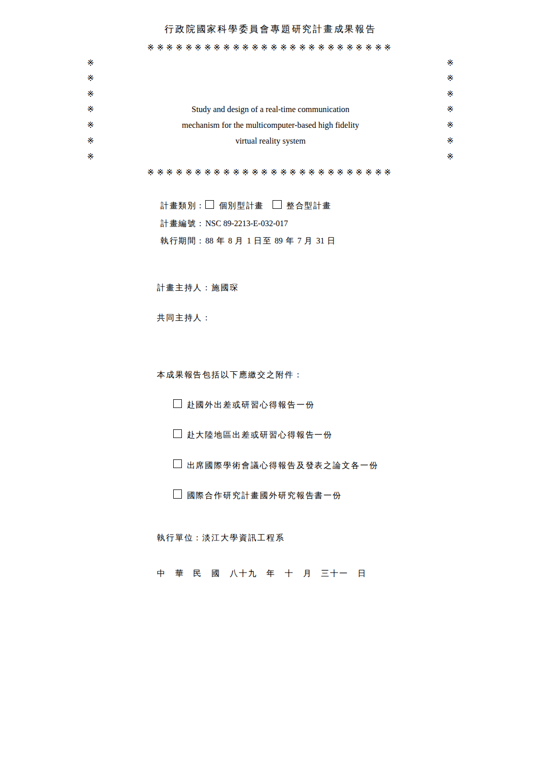行政院國家科學委員會專題研究計畫成果報告
※※※※※※※※※※※※※※※※※※※※※※※※※※
※ 　　　　　　　　　　　　　　　　　　　　 ※
※ 　　　　　　　　　　　　　　　　　　　　 ※
※ 　　　　　　　　　　　　　　　　　　　　 ※
※ Study and design of a real-time communication ※
※ mechanism for the multicomputer-based high fidelity ※
※ virtual reality system ※
※ 　　　　　　　　　　　　　　　　　　　　 ※
※※※※※※※※※※※※※※※※※※※※※※※※※※
計畫類別： 個別型計畫　 整合型計畫
計畫編號：NSC 89-2213-E-032-017
執行期間：88 年 8 月 1 日至 89 年 7 月 31 日
計畫主持人：施國琛
共同主持人：
本成果報告包括以下應繳交之附件：
赴國外出差或研習心得報告一份
赴大陸地區出差或研習心得報告一份
出席國際學術會議心得報告及發表之論文各一份
國際合作研究計畫國外研究報告書一份
執行單位：淡江大學資訊工程系
中　華　民　國　八十九　年　十　月　三十一　日